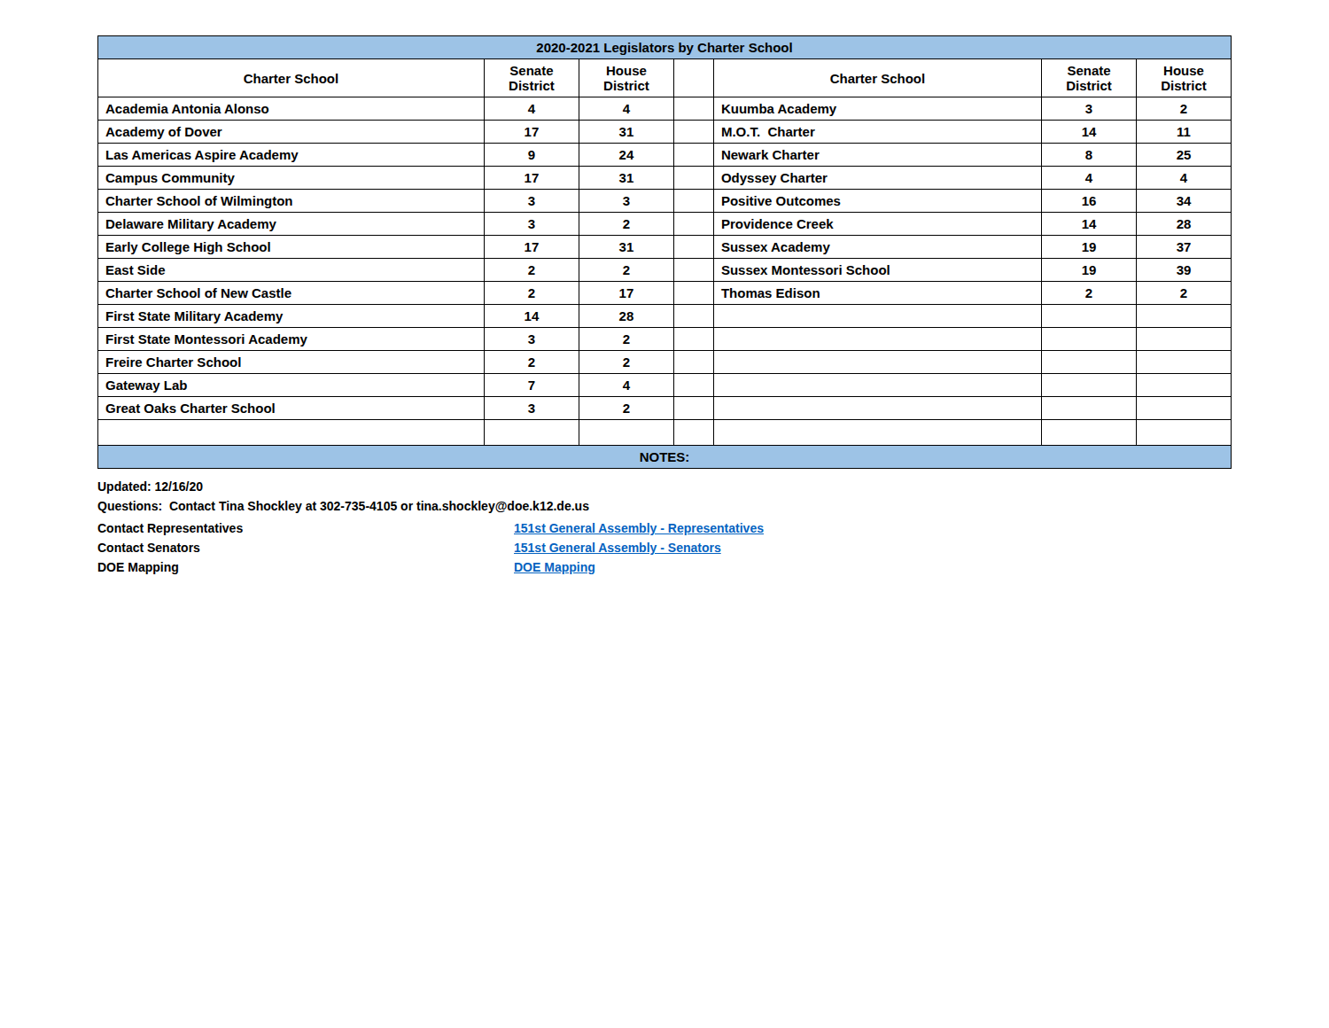| 2020-2021 Legislators by Charter School |
| --- |
| Charter School | Senate District | House District | | Charter School | Senate District | House District |
| Academia Antonia Alonso | 4 | 4 | | Kuumba Academy | 3 | 2 |
| Academy of Dover | 17 | 31 | | M.O.T. Charter | 14 | 11 |
| Las Americas Aspire Academy | 9 | 24 | | Newark Charter | 8 | 25 |
| Campus Community | 17 | 31 | | Odyssey Charter | 4 | 4 |
| Charter School of Wilmington | 3 | 3 | | Positive Outcomes | 16 | 34 |
| Delaware Military Academy | 3 | 2 | | Providence Creek | 14 | 28 |
| Early College High School | 17 | 31 | | Sussex Academy | 19 | 37 |
| East Side | 2 | 2 | | Sussex Montessori School | 19 | 39 |
| Charter School of New Castle | 2 | 17 | | Thomas Edison | 2 | 2 |
| First State Military Academy | 14 | 28 | | | | |
| First State Montessori Academy | 3 | 2 | | | | |
| Freire Charter School | 2 | 2 | | | | |
| Gateway Lab | 7 | 4 | | | | |
| Great Oaks Charter School | 3 | 2 | | | | |
| NOTES: |
Updated: 12/16/20
Questions: Contact Tina Shockley at 302-735-4105 or tina.shockley@doe.k12.de.us
| Contact Representatives | 151st General Assembly - Representatives |
| Contact Senators | 151st General Assembly - Senators |
| DOE Mapping | DOE Mapping |